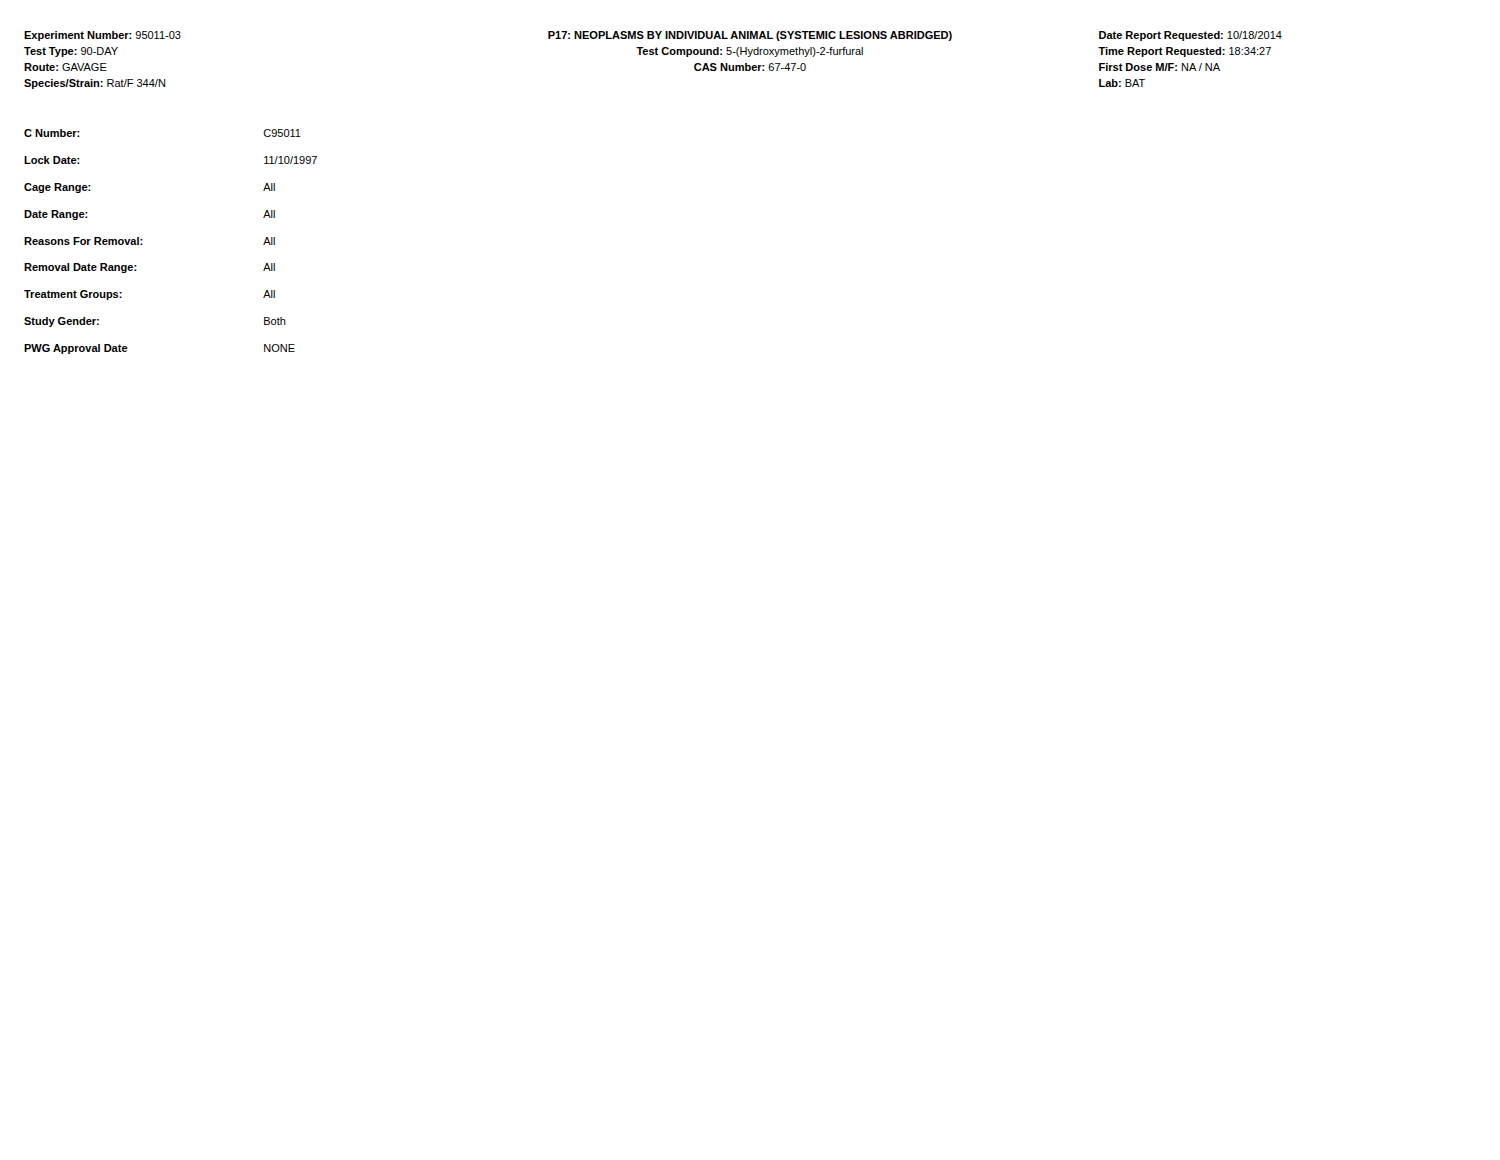| Experiment Number: 95011-03 | P17: NEOPLASMS BY INDIVIDUAL ANIMAL (SYSTEMIC LESIONS ABRIDGED) | Date Report Requested: 10/18/2014 |
| Test Type: 90-DAY | Test Compound: 5-(Hydroxymethyl)-2-furfural | Time Report Requested: 18:34:27 |
| Route: GAVAGE | CAS Number: 67-47-0 | First Dose M/F: NA / NA |
| Species/Strain: Rat/F 344/N | | Lab: BAT |
| C Number: | C95011 |
| Lock Date: | 11/10/1997 |
| Cage Range: | All |
| Date Range: | All |
| Reasons For Removal: | All |
| Removal Date Range: | All |
| Treatment Groups: | All |
| Study Gender: | Both |
| PWG Approval Date | NONE |